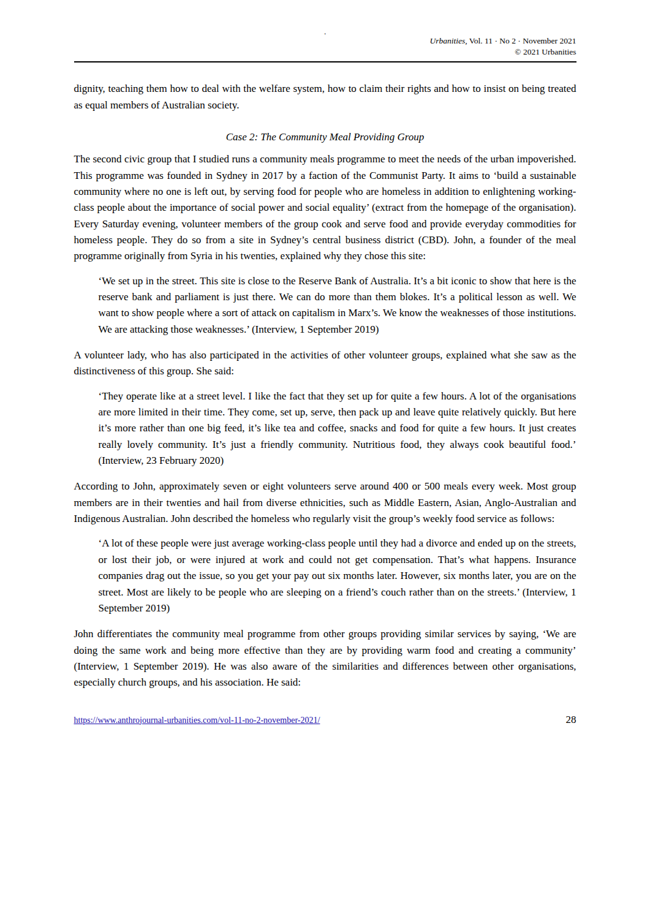.
Urbanities, Vol. 11 · No 2 · November 2021
© 2021 Urbanities
dignity, teaching them how to deal with the welfare system, how to claim their rights and how to insist on being treated as equal members of Australian society.
Case 2: The Community Meal Providing Group
The second civic group that I studied runs a community meals programme to meet the needs of the urban impoverished. This programme was founded in Sydney in 2017 by a faction of the Communist Party. It aims to ‘build a sustainable community where no one is left out, by serving food for people who are homeless in addition to enlightening working-class people about the importance of social power and social equality’ (extract from the homepage of the organisation). Every Saturday evening, volunteer members of the group cook and serve food and provide everyday commodities for homeless people. They do so from a site in Sydney’s central business district (CBD). John, a founder of the meal programme originally from Syria in his twenties, explained why they chose this site:
‘We set up in the street. This site is close to the Reserve Bank of Australia. It’s a bit iconic to show that here is the reserve bank and parliament is just there. We can do more than them blokes. It’s a political lesson as well. We want to show people where a sort of attack on capitalism in Marx’s. We know the weaknesses of those institutions. We are attacking those weaknesses.’ (Interview, 1 September 2019)
A volunteer lady, who has also participated in the activities of other volunteer groups, explained what she saw as the distinctiveness of this group. She said:
‘They operate like at a street level. I like the fact that they set up for quite a few hours. A lot of the organisations are more limited in their time. They come, set up, serve, then pack up and leave quite relatively quickly. But here it’s more rather than one big feed, it’s like tea and coffee, snacks and food for quite a few hours. It just creates really lovely community. It’s just a friendly community. Nutritious food, they always cook beautiful food.’ (Interview, 23 February 2020)
According to John, approximately seven or eight volunteers serve around 400 or 500 meals every week. Most group members are in their twenties and hail from diverse ethnicities, such as Middle Eastern, Asian, Anglo-Australian and Indigenous Australian. John described the homeless who regularly visit the group’s weekly food service as follows:
‘A lot of these people were just average working-class people until they had a divorce and ended up on the streets, or lost their job, or were injured at work and could not get compensation. That’s what happens. Insurance companies drag out the issue, so you get your pay out six months later. However, six months later, you are on the street. Most are likely to be people who are sleeping on a friend’s couch rather than on the streets.’ (Interview, 1 September 2019)
John differentiates the community meal programme from other groups providing similar services by saying, ‘We are doing the same work and being more effective than they are by providing warm food and creating a community’ (Interview, 1 September 2019). He was also aware of the similarities and differences between other organisations, especially church groups, and his association. He said:
https://www.anthrojournal-urbanities.com/vol-11-no-2-november-2021/ 28